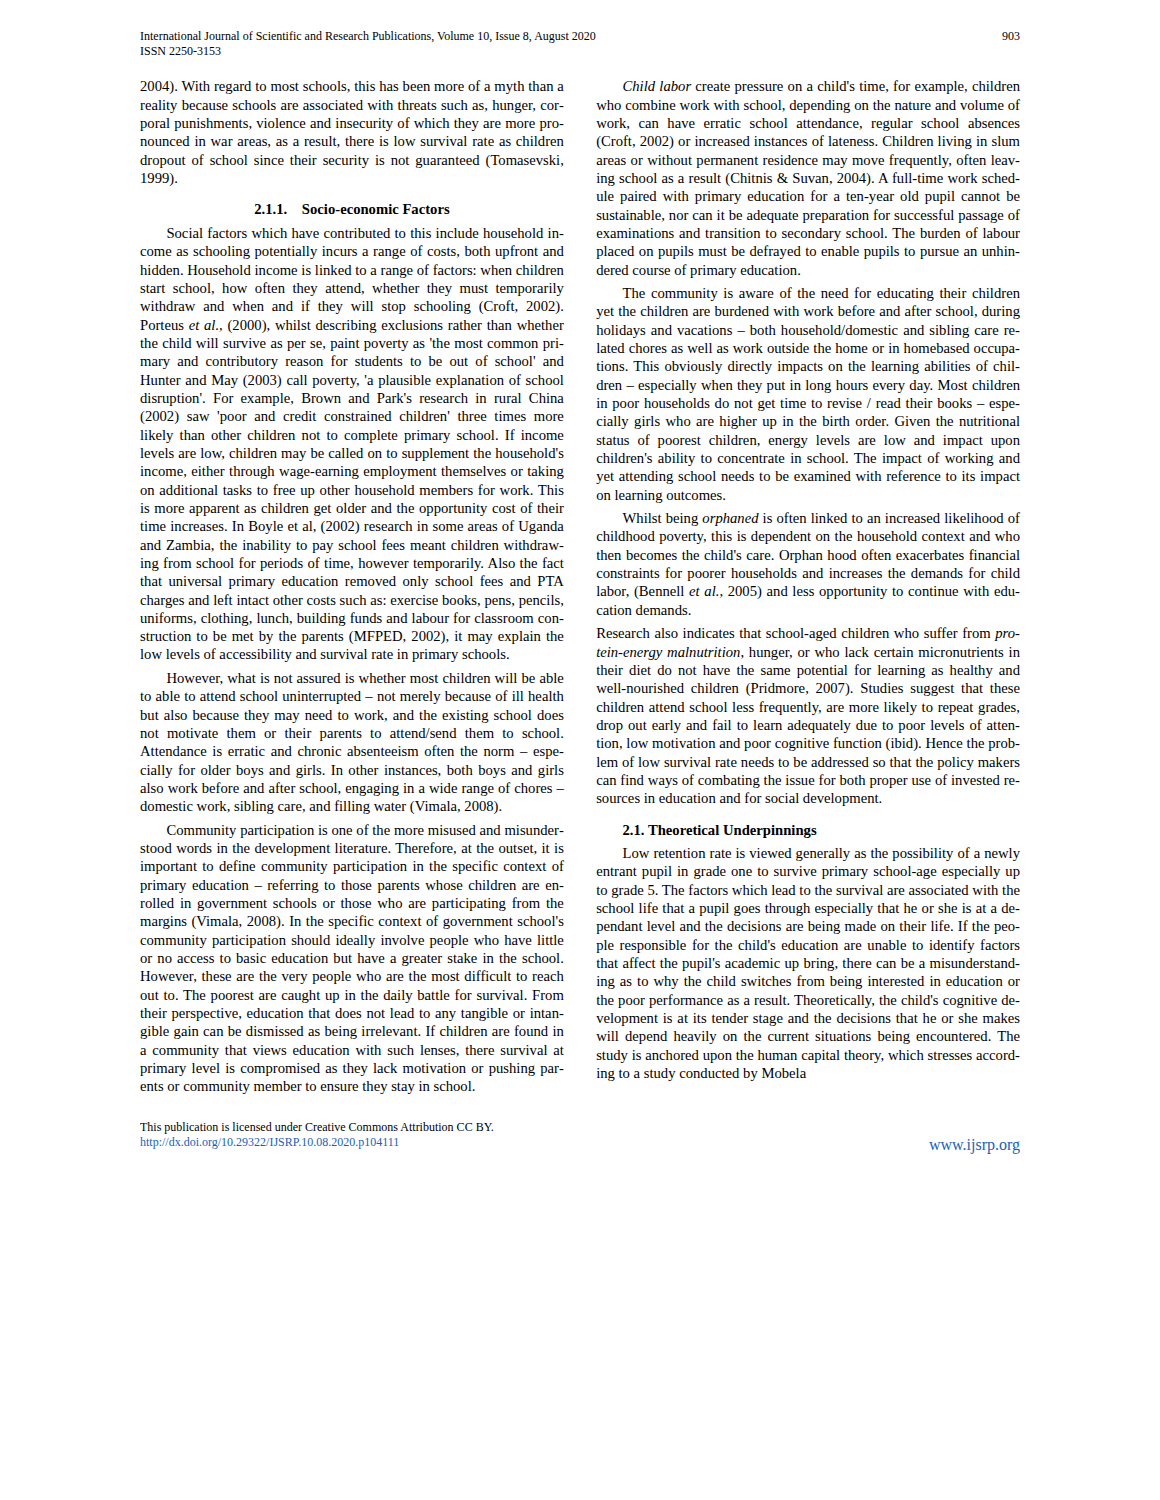International Journal of Scientific and Research Publications, Volume 10, Issue 8, August 2020 903 ISSN 2250-3153
2004). With regard to most schools, this has been more of a myth than a reality because schools are associated with threats such as, hunger, corporal punishments, violence and insecurity of which they are more pronounced in war areas, as a result, there is low survival rate as children dropout of school since their security is not guaranteed (Tomasevski, 1999).
2.1.1. Socio-economic Factors
Social factors which have contributed to this include household income as schooling potentially incurs a range of costs, both upfront and hidden. Household income is linked to a range of factors: when children start school, how often they attend, whether they must temporarily withdraw and when and if they will stop schooling (Croft, 2002). Porteus et al., (2000), whilst describing exclusions rather than whether the child will survive as per se, paint poverty as 'the most common primary and contributory reason for students to be out of school' and Hunter and May (2003) call poverty, 'a plausible explanation of school disruption'. For example, Brown and Park's research in rural China (2002) saw 'poor and credit constrained children' three times more likely than other children not to complete primary school. If income levels are low, children may be called on to supplement the household's income, either through wage-earning employment themselves or taking on additional tasks to free up other household members for work. This is more apparent as children get older and the opportunity cost of their time increases. In Boyle et al, (2002) research in some areas of Uganda and Zambia, the inability to pay school fees meant children withdrawing from school for periods of time, however temporarily. Also the fact that universal primary education removed only school fees and PTA charges and left intact other costs such as: exercise books, pens, pencils, uniforms, clothing, lunch, building funds and labour for classroom construction to be met by the parents (MFPED, 2002), it may explain the low levels of accessibility and survival rate in primary schools.
However, what is not assured is whether most children will be able to able to attend school uninterrupted – not merely because of ill health but also because they may need to work, and the existing school does not motivate them or their parents to attend/send them to school. Attendance is erratic and chronic absenteeism often the norm – especially for older boys and girls. In other instances, both boys and girls also work before and after school, engaging in a wide range of chores – domestic work, sibling care, and filling water (Vimala, 2008).
Community participation is one of the more misused and misunderstood words in the development literature. Therefore, at the outset, it is important to define community participation in the specific context of primary education – referring to those parents whose children are enrolled in government schools or those who are participating from the margins (Vimala, 2008). In the specific context of government school's community participation should ideally involve people who have little or no access to basic education but have a greater stake in the school. However, these are the very people who are the most difficult to reach out to. The poorest are caught up in the daily battle for survival. From their perspective, education that does not lead to any tangible or intangible gain can be dismissed as being irrelevant. If children are found in a community that views education with such lenses, there survival at primary level is compromised as they lack motivation or pushing parents or community member to ensure they stay in school.
Child labor create pressure on a child's time, for example, children who combine work with school, depending on the nature and volume of work, can have erratic school attendance, regular school absences (Croft, 2002) or increased instances of lateness. Children living in slum areas or without permanent residence may move frequently, often leaving school as a result (Chitnis & Suvan, 2004). A full-time work schedule paired with primary education for a ten-year old pupil cannot be sustainable, nor can it be adequate preparation for successful passage of examinations and transition to secondary school. The burden of labour placed on pupils must be defrayed to enable pupils to pursue an unhindered course of primary education.
The community is aware of the need for educating their children yet the children are burdened with work before and after school, during holidays and vacations – both household/domestic and sibling care related chores as well as work outside the home or in homebased occupations. This obviously directly impacts on the learning abilities of children – especially when they put in long hours every day. Most children in poor households do not get time to revise / read their books – especially girls who are higher up in the birth order. Given the nutritional status of poorest children, energy levels are low and impact upon children's ability to concentrate in school. The impact of working and yet attending school needs to be examined with reference to its impact on learning outcomes.
Whilst being orphaned is often linked to an increased likelihood of childhood poverty, this is dependent on the household context and who then becomes the child's care. Orphan hood often exacerbates financial constraints for poorer households and increases the demands for child labor, (Bennell et al., 2005) and less opportunity to continue with education demands.
Research also indicates that school-aged children who suffer from protein-energy malnutrition, hunger, or who lack certain micronutrients in their diet do not have the same potential for learning as healthy and well-nourished children (Pridmore, 2007). Studies suggest that these children attend school less frequently, are more likely to repeat grades, drop out early and fail to learn adequately due to poor levels of attention, low motivation and poor cognitive function (ibid). Hence the problem of low survival rate needs to be addressed so that the policy makers can find ways of combating the issue for both proper use of invested resources in education and for social development.
2.1. Theoretical Underpinnings
Low retention rate is viewed generally as the possibility of a newly entrant pupil in grade one to survive primary school-age especially up to grade 5. The factors which lead to the survival are associated with the school life that a pupil goes through especially that he or she is at a dependant level and the decisions are being made on their life. If the people responsible for the child's education are unable to identify factors that affect the pupil's academic up bring, there can be a misunderstanding as to why the child switches from being interested in education or the poor performance as a result. Theoretically, the child's cognitive development is at its tender stage and the decisions that he or she makes will depend heavily on the current situations being encountered. The study is anchored upon the human capital theory, which stresses according to a study conducted by Mobela
This publication is licensed under Creative Commons Attribution CC BY. http://dx.doi.org/10.29322/IJSRP.10.08.2020.p104111 www.ijsrp.org